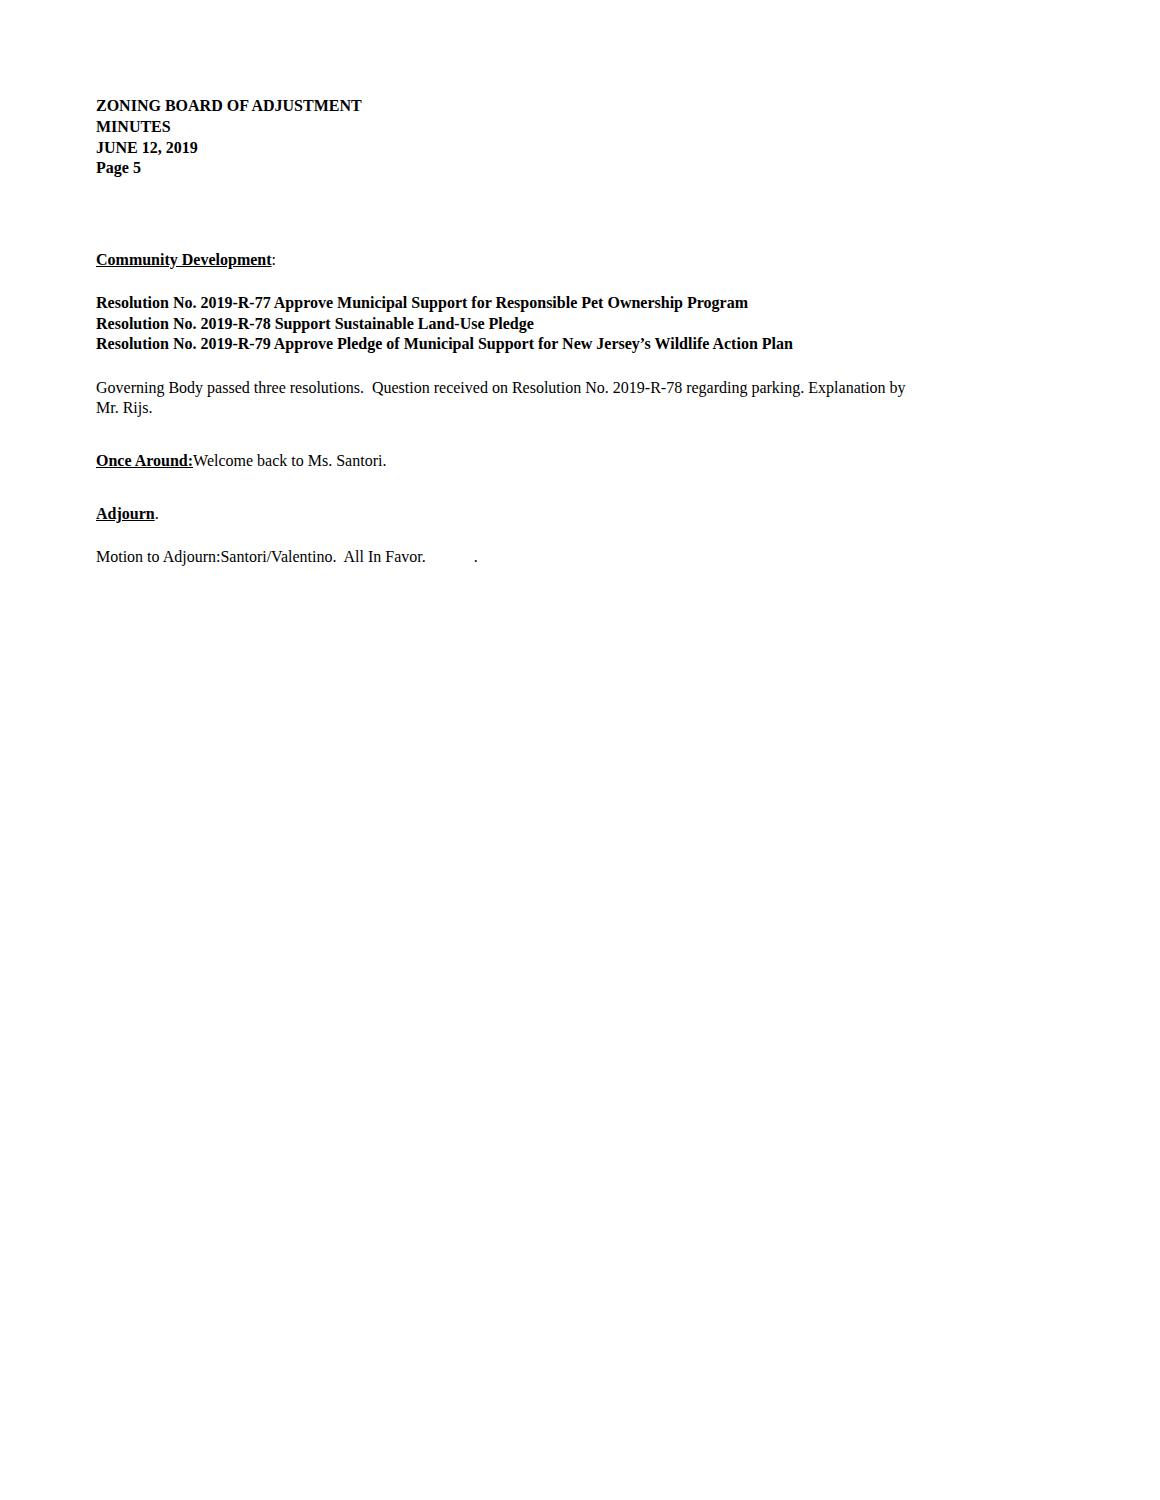ZONING BOARD OF ADJUSTMENT
MINUTES
JUNE 12, 2019
Page 5
Community Development
:
Resolution No. 2019-R-77 Approve Municipal Support for Responsible Pet Ownership Program
Resolution No. 2019-R-78 Support Sustainable Land-Use Pledge
Resolution No. 2019-R-79 Approve Pledge of Municipal Support for New Jersey’s Wildlife Action Plan
Governing Body passed three resolutions. Question received on Resolution No. 2019-R-78 regarding parking. Explanation by Mr. Rijs.
Once Around: Welcome back to Ms. Santori.
Adjourn.
Motion to Adjourn:Santori/Valentino. All In Favor.   .